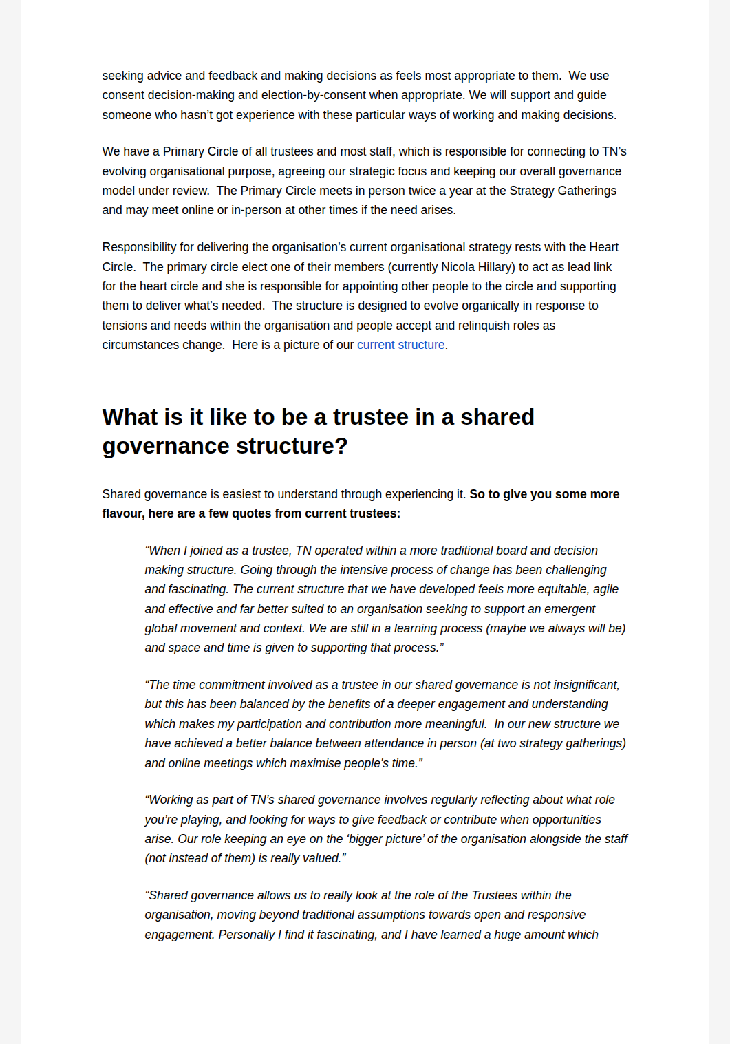seeking advice and feedback and making decisions as feels most appropriate to them. We use consent decision-making and election-by-consent when appropriate. We will support and guide someone who hasn’t got experience with these particular ways of working and making decisions.
We have a Primary Circle of all trustees and most staff, which is responsible for connecting to TN’s evolving organisational purpose, agreeing our strategic focus and keeping our overall governance model under review. The Primary Circle meets in person twice a year at the Strategy Gatherings and may meet online or in-person at other times if the need arises.
Responsibility for delivering the organisation’s current organisational strategy rests with the Heart Circle. The primary circle elect one of their members (currently Nicola Hillary) to act as lead link for the heart circle and she is responsible for appointing other people to the circle and supporting them to deliver what’s needed. The structure is designed to evolve organically in response to tensions and needs within the organisation and people accept and relinquish roles as circumstances change. Here is a picture of our current structure.
What is it like to be a trustee in a shared governance structure?
Shared governance is easiest to understand through experiencing it. So to give you some more flavour, here are a few quotes from current trustees:
“When I joined as a trustee, TN operated within a more traditional board and decision making structure. Going through the intensive process of change has been challenging and fascinating. The current structure that we have developed feels more equitable, agile and effective and far better suited to an organisation seeking to support an emergent global movement and context. We are still in a learning process (maybe we always will be) and space and time is given to supporting that process.”
“The time commitment involved as a trustee in our shared governance is not insignificant, but this has been balanced by the benefits of a deeper engagement and understanding which makes my participation and contribution more meaningful. In our new structure we have achieved a better balance between attendance in person (at two strategy gatherings) and online meetings which maximise people's time.”
“Working as part of TN’s shared governance involves regularly reflecting about what role you’re playing, and looking for ways to give feedback or contribute when opportunities arise. Our role keeping an eye on the ‘bigger picture’ of the organisation alongside the staff (not instead of them) is really valued.”
“Shared governance allows us to really look at the role of the Trustees within the organisation, moving beyond traditional assumptions towards open and responsive engagement. Personally I find it fascinating, and I have learned a huge amount which